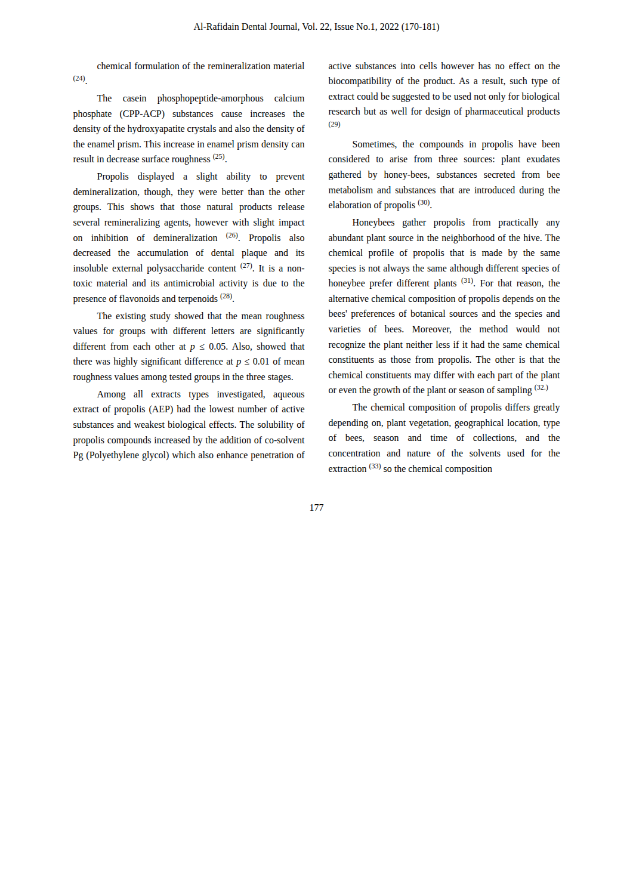Al-Rafidain Dental Journal, Vol. 22, Issue No.1, 2022 (170-181)
chemical formulation of the remineralization material (24).
The casein phosphopeptide-amorphous calcium phosphate (CPP-ACP) substances cause increases the density of the hydroxyapatite crystals and also the density of the enamel prism. This increase in enamel prism density can result in decrease surface roughness (25).
Propolis displayed a slight ability to prevent demineralization, though, they were better than the other groups. This shows that those natural products release several remineralizing agents, however with slight impact on inhibition of demineralization (26). Propolis also decreased the accumulation of dental plaque and its insoluble external polysaccharide content (27). It is a non-toxic material and its antimicrobial activity is due to the presence of flavonoids and terpenoids (28).
The existing study showed that the mean roughness values for groups with different letters are significantly different from each other at p ≤ 0.05. Also, showed that there was highly significant difference at p ≤ 0.01 of mean roughness values among tested groups in the three stages.
Among all extracts types investigated, aqueous extract of propolis (AEP) had the lowest number of active substances and weakest biological effects. The solubility of propolis compounds increased by the addition of co-solvent Pg (Polyethylene glycol) which also enhance penetration of active substances into cells however has no effect on the biocompatibility of the product. As a result, such type of extract could be suggested to be used not only for biological research but as well for design of pharmaceutical products (29)
Sometimes, the compounds in propolis have been considered to arise from three sources: plant exudates gathered by honey-bees, substances secreted from bee metabolism and substances that are introduced during the elaboration of propolis (30).
Honeybees gather propolis from practically any abundant plant source in the neighborhood of the hive. The chemical profile of propolis that is made by the same species is not always the same although different species of honeybee prefer different plants (31). For that reason, the alternative chemical composition of propolis depends on the bees' preferences of botanical sources and the species and varieties of bees. Moreover, the method would not recognize the plant neither less if it had the same chemical constituents as those from propolis. The other is that the chemical constituents may differ with each part of the plant or even the growth of the plant or season of sampling (32.)
The chemical composition of propolis differs greatly depending on, plant vegetation, geographical location, type of bees, season and time of collections, and the concentration and nature of the solvents used for the extraction (33) so the chemical composition
177